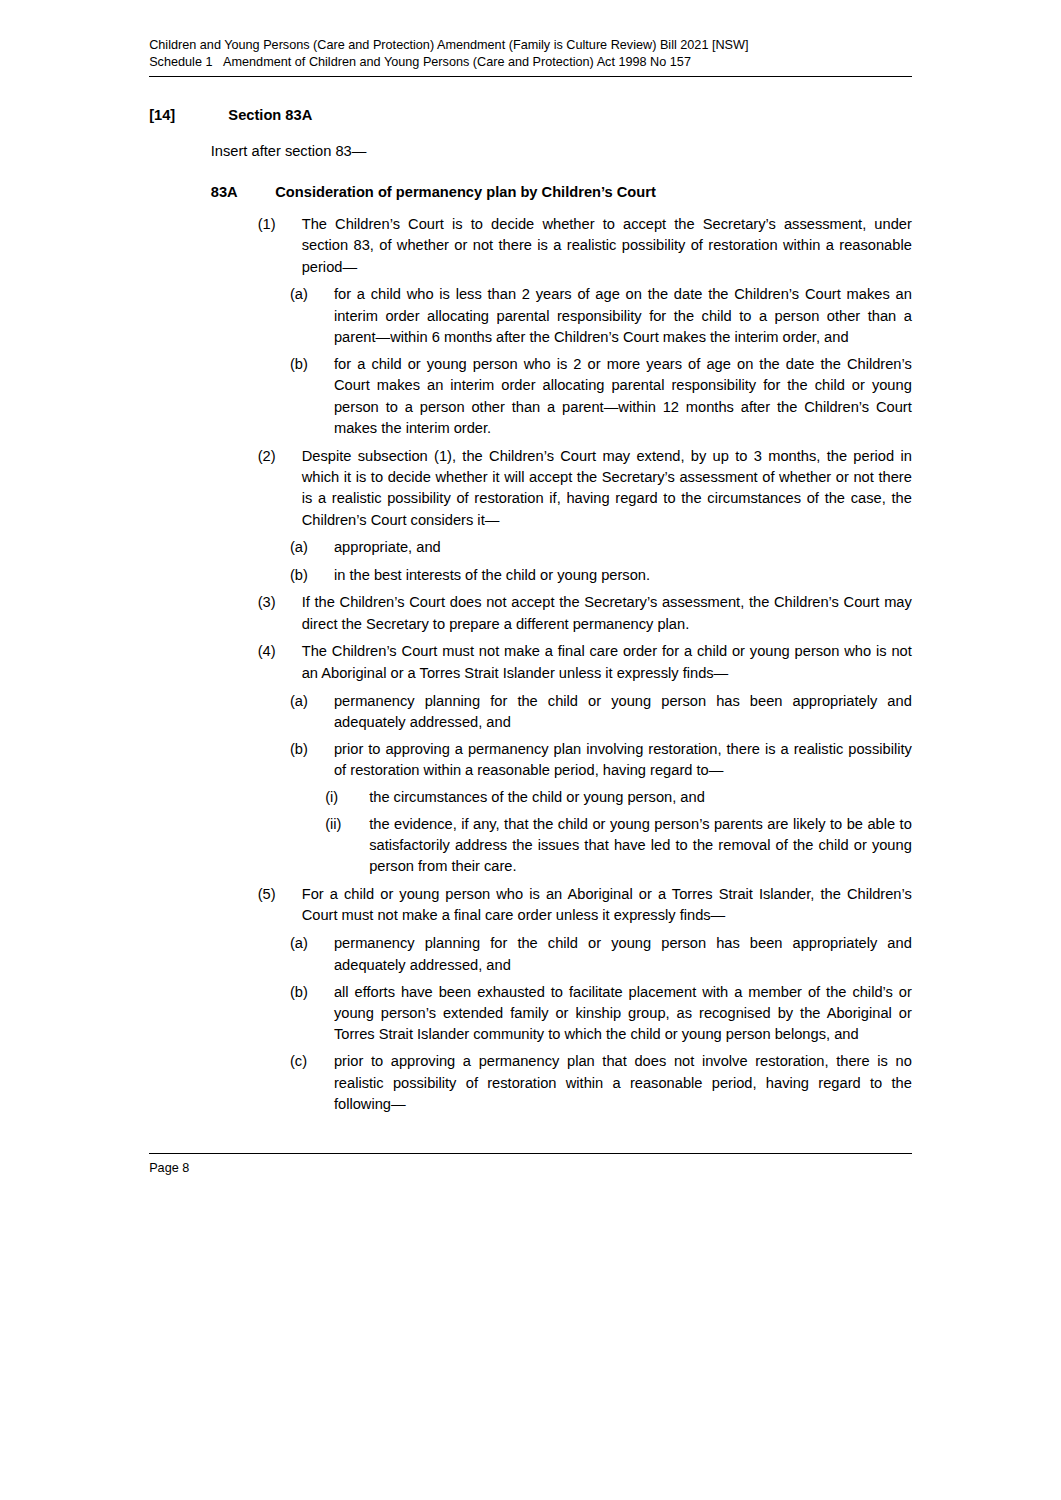Children and Young Persons (Care and Protection) Amendment (Family is Culture Review) Bill 2021 [NSW] Schedule 1 Amendment of Children and Young Persons (Care and Protection) Act 1998 No 157
[14] Section 83A
Insert after section 83—
83A Consideration of permanency plan by Children’s Court
(1) The Children’s Court is to decide whether to accept the Secretary’s assessment, under section 83, of whether or not there is a realistic possibility of restoration within a reasonable period—
(a) for a child who is less than 2 years of age on the date the Children’s Court makes an interim order allocating parental responsibility for the child to a person other than a parent—within 6 months after the Children’s Court makes the interim order, and
(b) for a child or young person who is 2 or more years of age on the date the Children’s Court makes an interim order allocating parental responsibility for the child or young person to a person other than a parent—within 12 months after the Children’s Court makes the interim order.
(2) Despite subsection (1), the Children’s Court may extend, by up to 3 months, the period in which it is to decide whether it will accept the Secretary’s assessment of whether or not there is a realistic possibility of restoration if, having regard to the circumstances of the case, the Children’s Court considers it—
(a) appropriate, and
(b) in the best interests of the child or young person.
(3) If the Children’s Court does not accept the Secretary’s assessment, the Children’s Court may direct the Secretary to prepare a different permanency plan.
(4) The Children’s Court must not make a final care order for a child or young person who is not an Aboriginal or a Torres Strait Islander unless it expressly finds—
(a) permanency planning for the child or young person has been appropriately and adequately addressed, and
(b) prior to approving a permanency plan involving restoration, there is a realistic possibility of restoration within a reasonable period, having regard to—
(i) the circumstances of the child or young person, and
(ii) the evidence, if any, that the child or young person’s parents are likely to be able to satisfactorily address the issues that have led to the removal of the child or young person from their care.
(5) For a child or young person who is an Aboriginal or a Torres Strait Islander, the Children’s Court must not make a final care order unless it expressly finds—
(a) permanency planning for the child or young person has been appropriately and adequately addressed, and
(b) all efforts have been exhausted to facilitate placement with a member of the child’s or young person’s extended family or kinship group, as recognised by the Aboriginal or Torres Strait Islander community to which the child or young person belongs, and
(c) prior to approving a permanency plan that does not involve restoration, there is no realistic possibility of restoration within a reasonable period, having regard to the following—
Page 8